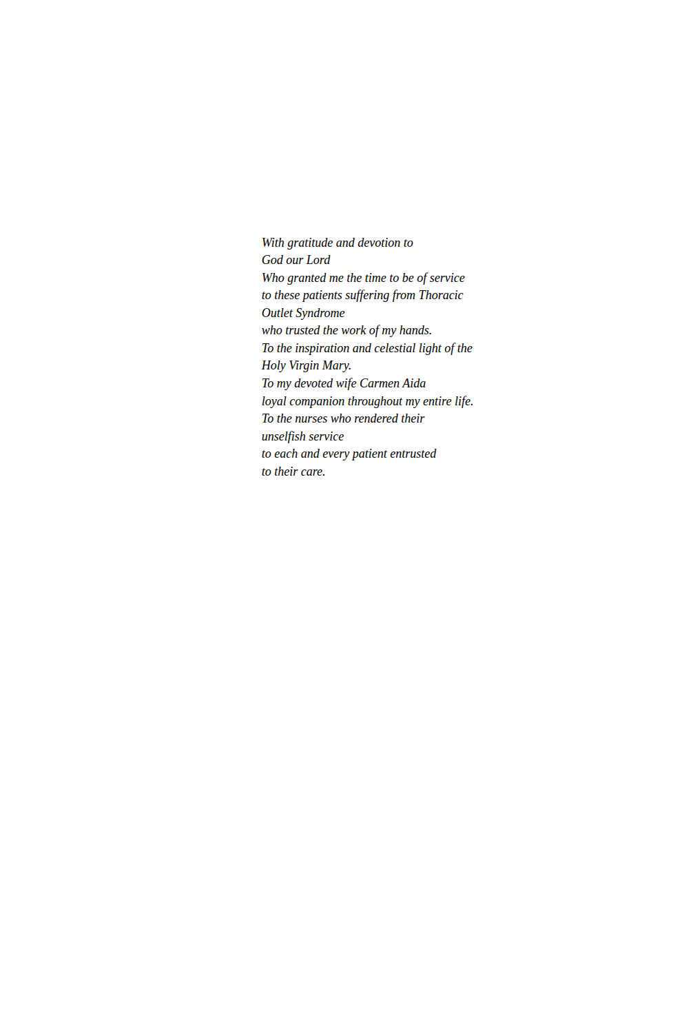With gratitude and devotion to
God our Lord
Who granted me the time to be of service
to these patients suffering from Thoracic
Outlet Syndrome
who trusted the work of my hands.
To the inspiration and celestial light of the
Holy Virgin Mary.
To my devoted wife Carmen Aida
loyal companion throughout my entire life.
To the nurses who rendered their
unselfish service
to each and every patient entrusted
to their care.